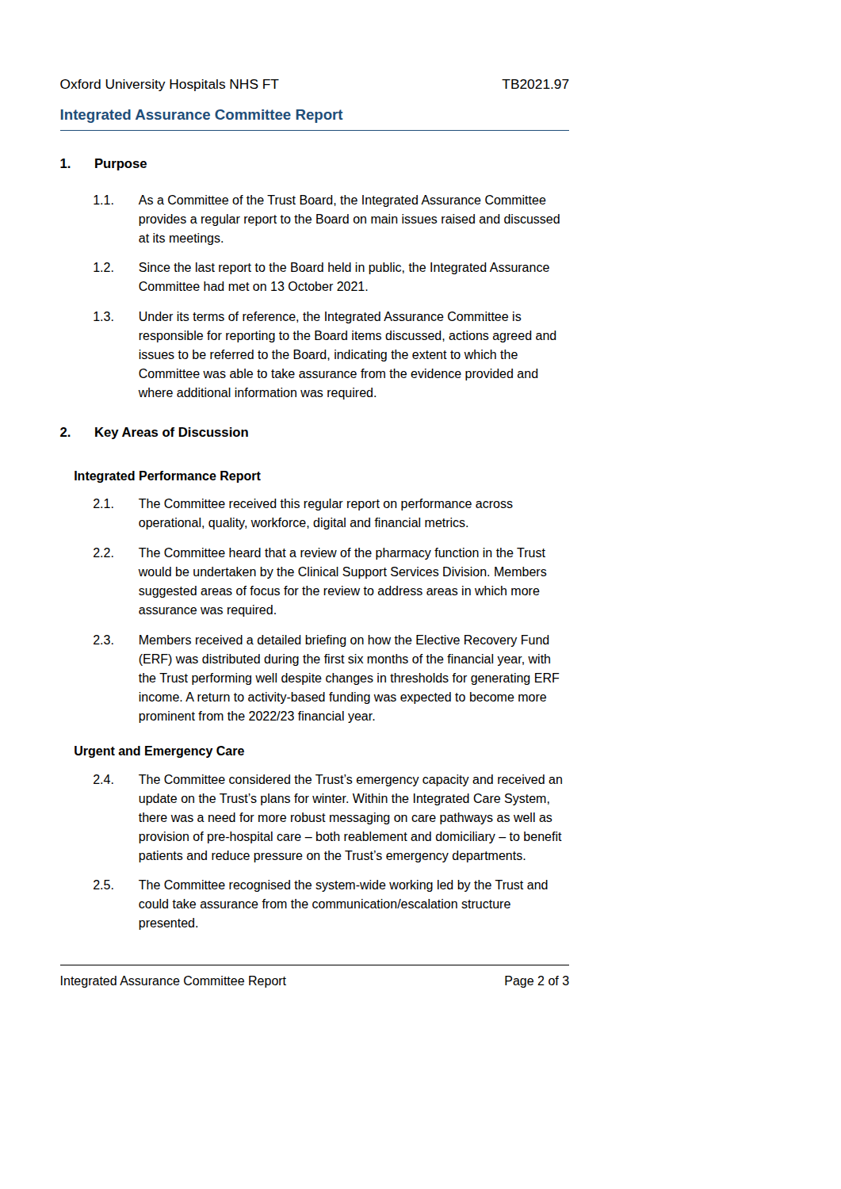Oxford University Hospitals NHS FT TB2021.97
Integrated Assurance Committee Report
1.
Purpose
1.1. As a Committee of the Trust Board, the Integrated Assurance Committee provides a regular report to the Board on main issues raised and discussed at its meetings.
1.2. Since the last report to the Board held in public, the Integrated Assurance Committee had met on 13 October 2021.
1.3. Under its terms of reference, the Integrated Assurance Committee is responsible for reporting to the Board items discussed, actions agreed and issues to be referred to the Board, indicating the extent to which the Committee was able to take assurance from the evidence provided and where additional information was required.
2.
Key Areas of Discussion
Integrated Performance Report
2.1. The Committee received this regular report on performance across operational, quality, workforce, digital and financial metrics.
2.2. The Committee heard that a review of the pharmacy function in the Trust would be undertaken by the Clinical Support Services Division. Members suggested areas of focus for the review to address areas in which more assurance was required.
2.3. Members received a detailed briefing on how the Elective Recovery Fund (ERF) was distributed during the first six months of the financial year, with the Trust performing well despite changes in thresholds for generating ERF income. A return to activity-based funding was expected to become more prominent from the 2022/23 financial year.
Urgent and Emergency Care
2.4. The Committee considered the Trust’s emergency capacity and received an update on the Trust’s plans for winter. Within the Integrated Care System, there was a need for more robust messaging on care pathways as well as provision of pre-hospital care – both reablement and domiciliary – to benefit patients and reduce pressure on the Trust’s emergency departments.
2.5. The Committee recognised the system-wide working led by the Trust and could take assurance from the communication/escalation structure presented.
Integrated Assurance Committee Report Page 2 of 3